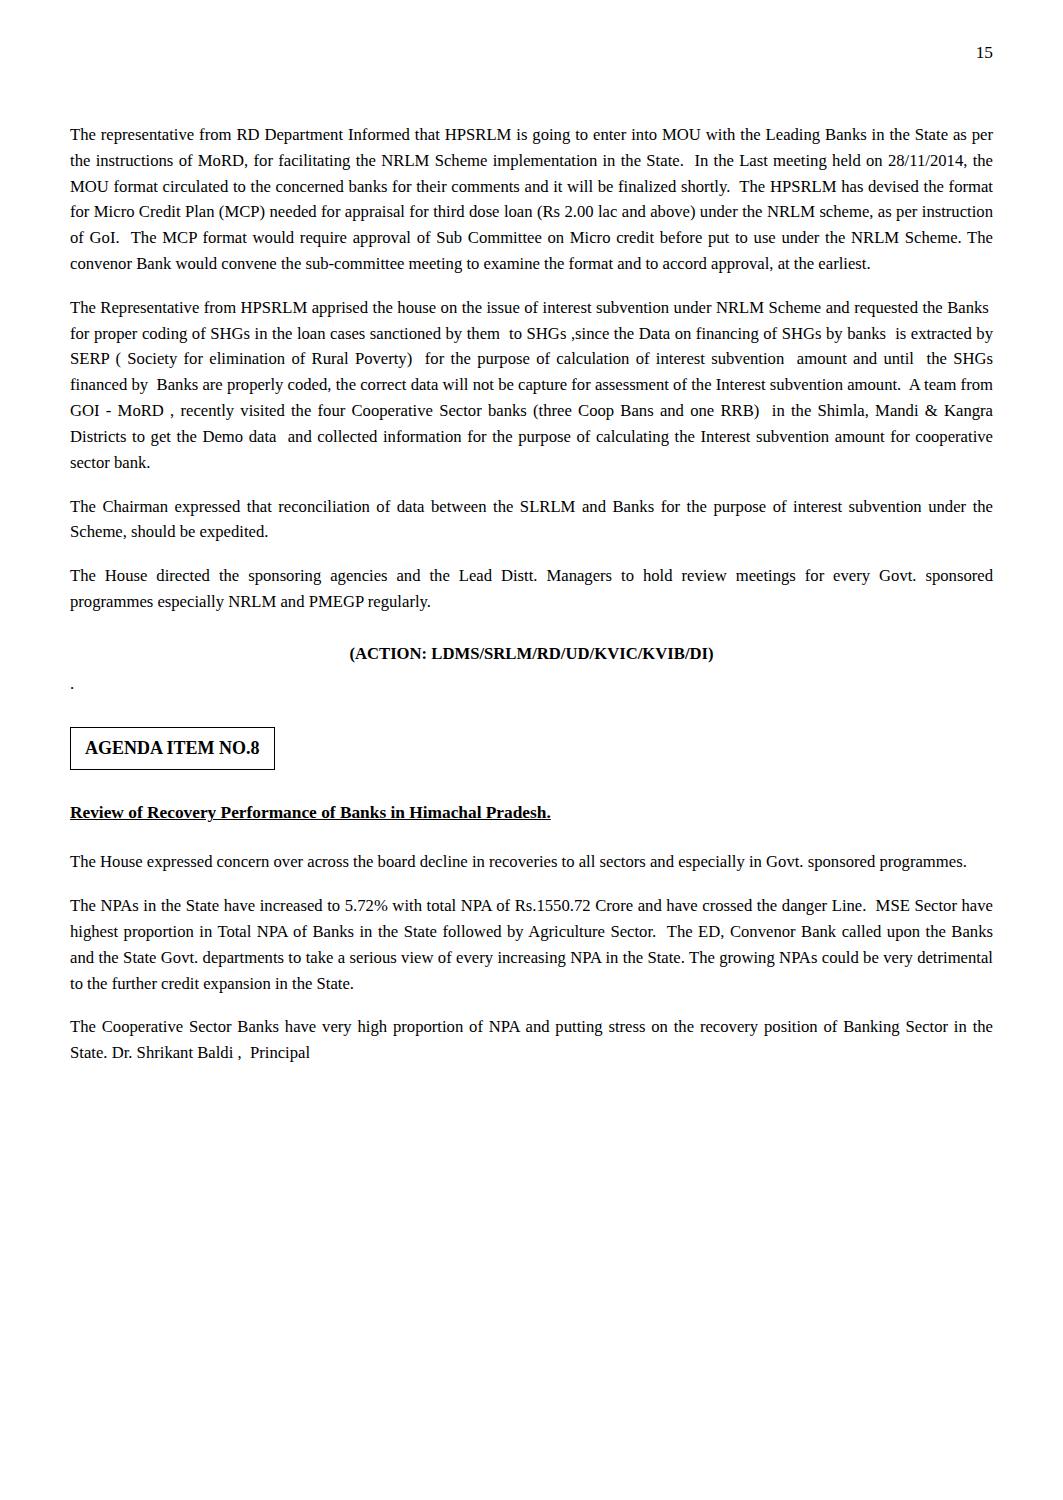15
The representative from RD Department Informed that HPSRLM is going to enter into MOU with the Leading Banks in the State as per the instructions of MoRD, for facilitating the NRLM Scheme implementation in the State. In the Last meeting held on 28/11/2014, the MOU format circulated to the concerned banks for their comments and it will be finalized shortly. The HPSRLM has devised the format for Micro Credit Plan (MCP) needed for appraisal for third dose loan (Rs 2.00 lac and above) under the NRLM scheme, as per instruction of GoI. The MCP format would require approval of Sub Committee on Micro credit before put to use under the NRLM Scheme. The convenor Bank would convene the sub-committee meeting to examine the format and to accord approval, at the earliest.
The Representative from HPSRLM apprised the house on the issue of interest subvention under NRLM Scheme and requested the Banks for proper coding of SHGs in the loan cases sanctioned by them to SHGs ,since the Data on financing of SHGs by banks is extracted by SERP ( Society for elimination of Rural Poverty) for the purpose of calculation of interest subvention amount and until the SHGs financed by Banks are properly coded, the correct data will not be capture for assessment of the Interest subvention amount. A team from GOI - MoRD , recently visited the four Cooperative Sector banks (three Coop Bans and one RRB) in the Shimla, Mandi & Kangra Districts to get the Demo data and collected information for the purpose of calculating the Interest subvention amount for cooperative sector bank.
The Chairman expressed that reconciliation of data between the SLRLM and Banks for the purpose of interest subvention under the Scheme, should be expedited.
The House directed the sponsoring agencies and the Lead Distt. Managers to hold review meetings for every Govt. sponsored programmes especially NRLM and PMEGP regularly.
(ACTION: LDMS/SRLM/RD/UD/KVIC/KVIB/DI)
.
AGENDA ITEM NO.8
Review of Recovery Performance of Banks in Himachal Pradesh.
The House expressed concern over across the board decline in recoveries to all sectors and especially in Govt. sponsored programmes.
The NPAs in the State have increased to 5.72% with total NPA of Rs.1550.72 Crore and have crossed the danger Line. MSE Sector have highest proportion in Total NPA of Banks in the State followed by Agriculture Sector. The ED, Convenor Bank called upon the Banks and the State Govt. departments to take a serious view of every increasing NPA in the State. The growing NPAs could be very detrimental to the further credit expansion in the State.
The Cooperative Sector Banks have very high proportion of NPA and putting stress on the recovery position of Banking Sector in the State. Dr. Shrikant Baldi , Principal